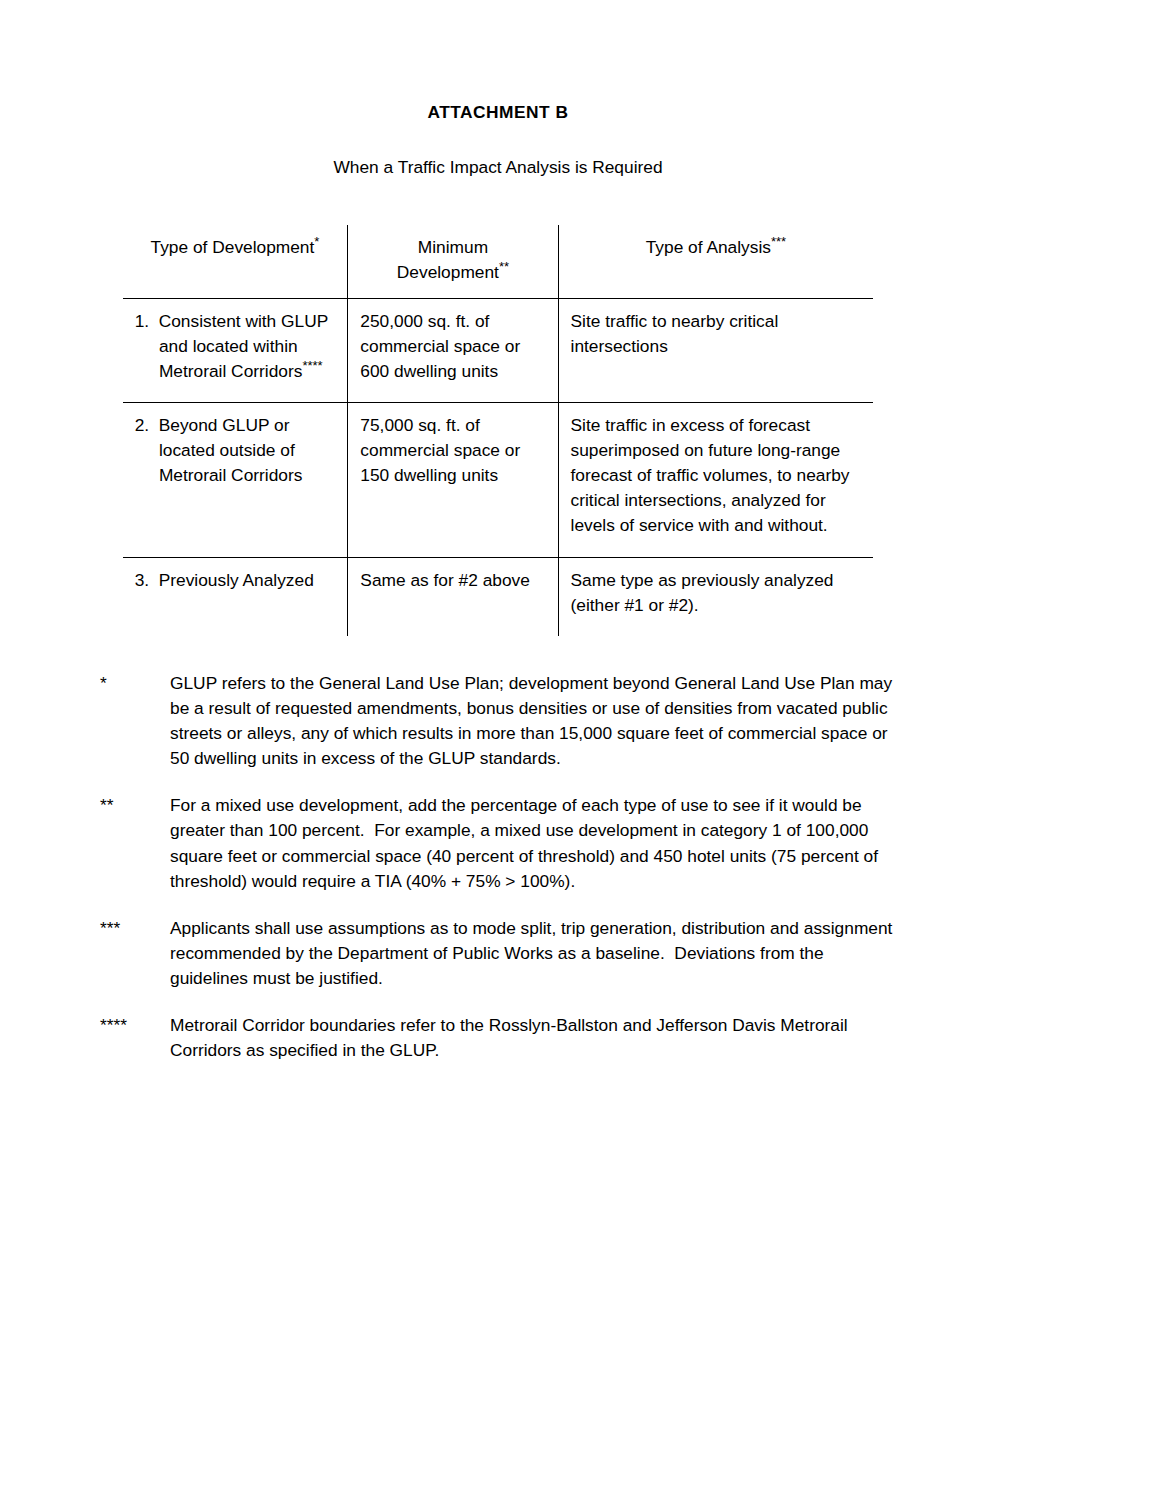ATTACHMENT B
When a Traffic Impact Analysis is Required
| Type of Development * | Minimum Development ** | Type of Analysis *** |
| --- | --- | --- |
| 1. Consistent with GLUP and located within Metrorail Corridors **** | 250,000 sq. ft. of commercial space or 600 dwelling units | Site traffic to nearby critical intersections |
| 2. Beyond GLUP or located outside of Metrorail Corridors | 75,000 sq. ft. of commercial space or 150 dwelling units | Site traffic in excess of forecast superimposed on future long-range forecast of traffic volumes, to nearby critical intersections, analyzed for levels of service with and without. |
| 3. Previously Analyzed | Same as for #2 above | Same type as previously analyzed (either #1 or #2). |
*
GLUP refers to the General Land Use Plan; development beyond General Land Use Plan may be a result of requested amendments, bonus densities or use of densities from vacated public streets or alleys, any of which results in more than 15,000 square feet of commercial space or 50 dwelling units in excess of the GLUP standards.
**
For a mixed use development, add the percentage of each type of use to see if it would be greater than 100 percent. For example, a mixed use development in category 1 of 100,000 square feet or commercial space (40 percent of threshold) and 450 hotel units (75 percent of threshold) would require a TIA (40% + 75% > 100%).
***
Applicants shall use assumptions as to mode split, trip generation, distribution and assignment recommended by the Department of Public Works as a baseline. Deviations from the guidelines must be justified.
****
Metrorail Corridor boundaries refer to the Rosslyn-Ballston and Jefferson Davis Metrorail Corridors as specified in the GLUP.